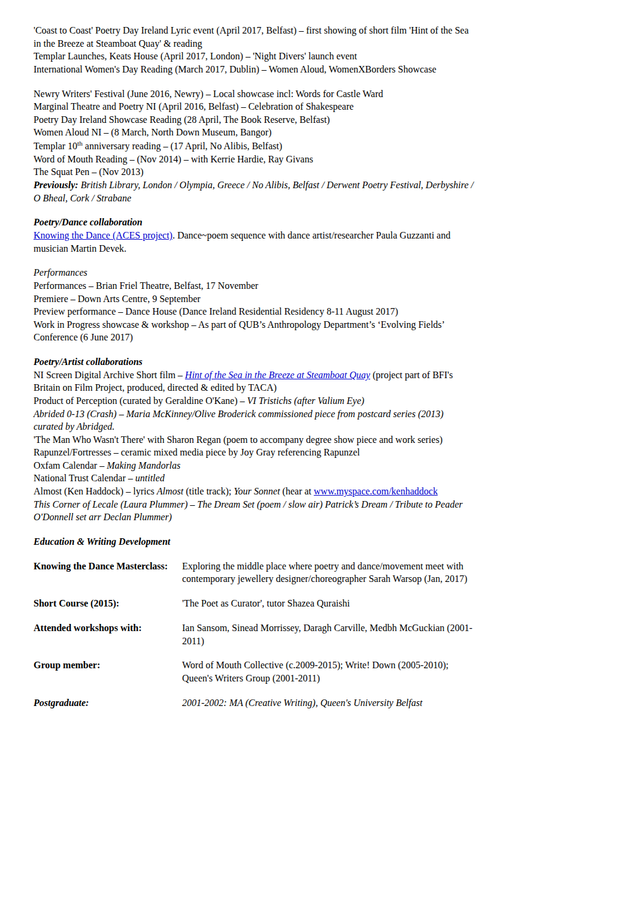'Coast to Coast' Poetry Day Ireland Lyric event (April 2017, Belfast) – first showing of short film 'Hint of the Sea in the Breeze at Steamboat Quay' & reading
Templar Launches, Keats House (April 2017, London) – 'Night Divers' launch event
International Women's Day Reading (March 2017, Dublin) – Women Aloud, WomenXBorders Showcase
Newry Writers' Festival (June 2016, Newry) – Local showcase incl: Words for Castle Ward
Marginal Theatre and Poetry NI (April 2016, Belfast) – Celebration of Shakespeare
Poetry Day Ireland Showcase Reading (28 April, The Book Reserve, Belfast)
Women Aloud NI – (8 March, North Down Museum, Bangor)
Templar 10th anniversary reading – (17 April, No Alibis, Belfast)
Word of Mouth Reading – (Nov 2014) – with Kerrie Hardie, Ray Givans
The Squat Pen – (Nov 2013)
Previously: British Library, London / Olympia, Greece / No Alibis, Belfast / Derwent Poetry Festival, Derbyshire / O Bheal, Cork / Strabane
Poetry/Dance collaboration
Knowing the Dance (ACES project). Dance~poem sequence with dance artist/researcher Paula Guzzanti and musician Martin Devek.
Performances
Performances – Brian Friel Theatre, Belfast, 17 November
Premiere – Down Arts Centre, 9 September
Preview performance – Dance House (Dance Ireland Residential Residency 8-11 August 2017)
Work in Progress showcase & workshop – As part of QUB’s Anthropology Department’s ‘Evolving Fields’ Conference (6 June 2017)
Poetry/Artist collaborations
NI Screen Digital Archive Short film – Hint of the Sea in the Breeze at Steamboat Quay (project part of BFI's Britain on Film Project, produced, directed & edited by TACA)
Product of Perception (curated by Geraldine O'Kane) – VI Tristichs (after Valium Eye)
Abrided 0-13 (Crash) – Maria McKinney/Olive Broderick commissioned piece from postcard series (2013) curated by Abridged.
'The Man Who Wasn't There' with Sharon Regan (poem to accompany degree show piece and work series)
Rapunzel/Fortresses – ceramic mixed media piece by Joy Gray referencing Rapunzel
Oxfam Calendar – Making Mandorlas
National Trust Calendar – untitled
Almost (Ken Haddock) – lyrics Almost (title track); Your Sonnet (hear at www.myspace.com/kenhaddock
This Corner of Lecale (Laura Plummer) – The Dream Set (poem / slow air) Patrick’s Dream / Tribute to Peader O'Donnell set arr Declan Plummer)
Education & Writing Development
| Knowing the Dance Masterclass: | Exploring the middle place where poetry and dance/movement meet with contemporary jewellery designer/choreographer Sarah Warsop (Jan, 2017) |
| Short Course (2015): | 'The Poet as Curator', tutor Shazea Quraishi |
| Attended workshops with: | Ian Sansom, Sinead Morrissey, Daragh Carville, Medbh McGuckian (2001-2011) |
| Group member: | Word of Mouth Collective (c.2009-2015); Write! Down (2005-2010); Queen's Writers Group (2001-2011) |
| Postgraduate: | 2001-2002: MA (Creative Writing), Queen's University Belfast |